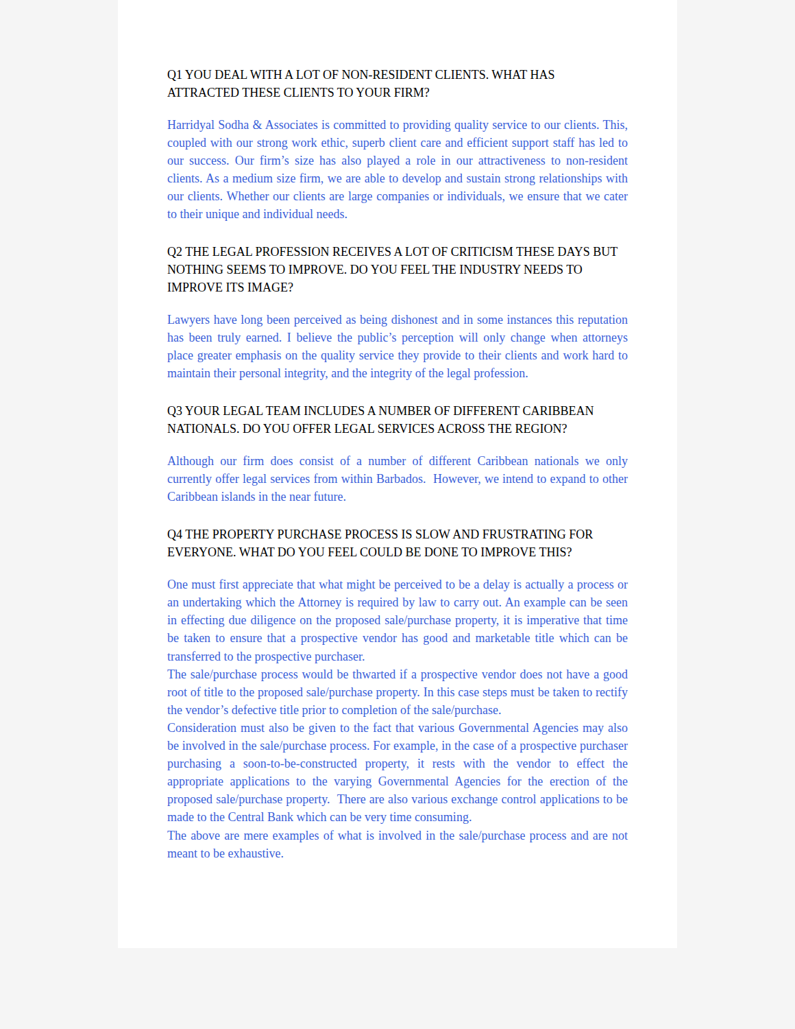Q1 You deal with a lot of non-resident clients. What has attracted these clients to your firm?
Harridyal Sodha & Associates is committed to providing quality service to our clients. This, coupled with our strong work ethic, superb client care and efficient support staff has led to our success. Our firm’s size has also played a role in our attractiveness to non-resident clients. As a medium size firm, we are able to develop and sustain strong relationships with our clients. Whether our clients are large companies or individuals, we ensure that we cater to their unique and individual needs.
Q2 The legal profession receives a lot of criticism these days but nothing seems to improve. Do you feel the industry needs to improve its image?
Lawyers have long been perceived as being dishonest and in some instances this reputation has been truly earned. I believe the public’s perception will only change when attorneys place greater emphasis on the quality service they provide to their clients and work hard to maintain their personal integrity, and the integrity of the legal profession.
Q3 Your legal team includes a number of different Caribbean nationals. Do you offer legal services across the region?
Although our firm does consist of a number of different Caribbean nationals we only currently offer legal services from within Barbados. However, we intend to expand to other Caribbean islands in the near future.
Q4 The property purchase process is slow and frustrating for everyone. What do you feel could be done to improve this?
One must first appreciate that what might be perceived to be a delay is actually a process or an undertaking which the Attorney is required by law to carry out. An example can be seen in effecting due diligence on the proposed sale/purchase property, it is imperative that time be taken to ensure that a prospective vendor has good and marketable title which can be transferred to the prospective purchaser.
The sale/purchase process would be thwarted if a prospective vendor does not have a good root of title to the proposed sale/purchase property. In this case steps must be taken to rectify the vendor’s defective title prior to completion of the sale/purchase.
Consideration must also be given to the fact that various Governmental Agencies may also be involved in the sale/purchase process. For example, in the case of a prospective purchaser purchasing a soon-to-be-constructed property, it rests with the vendor to effect the appropriate applications to the varying Governmental Agencies for the erection of the proposed sale/purchase property. There are also various exchange control applications to be made to the Central Bank which can be very time consuming.
The above are mere examples of what is involved in the sale/purchase process and are not meant to be exhaustive.